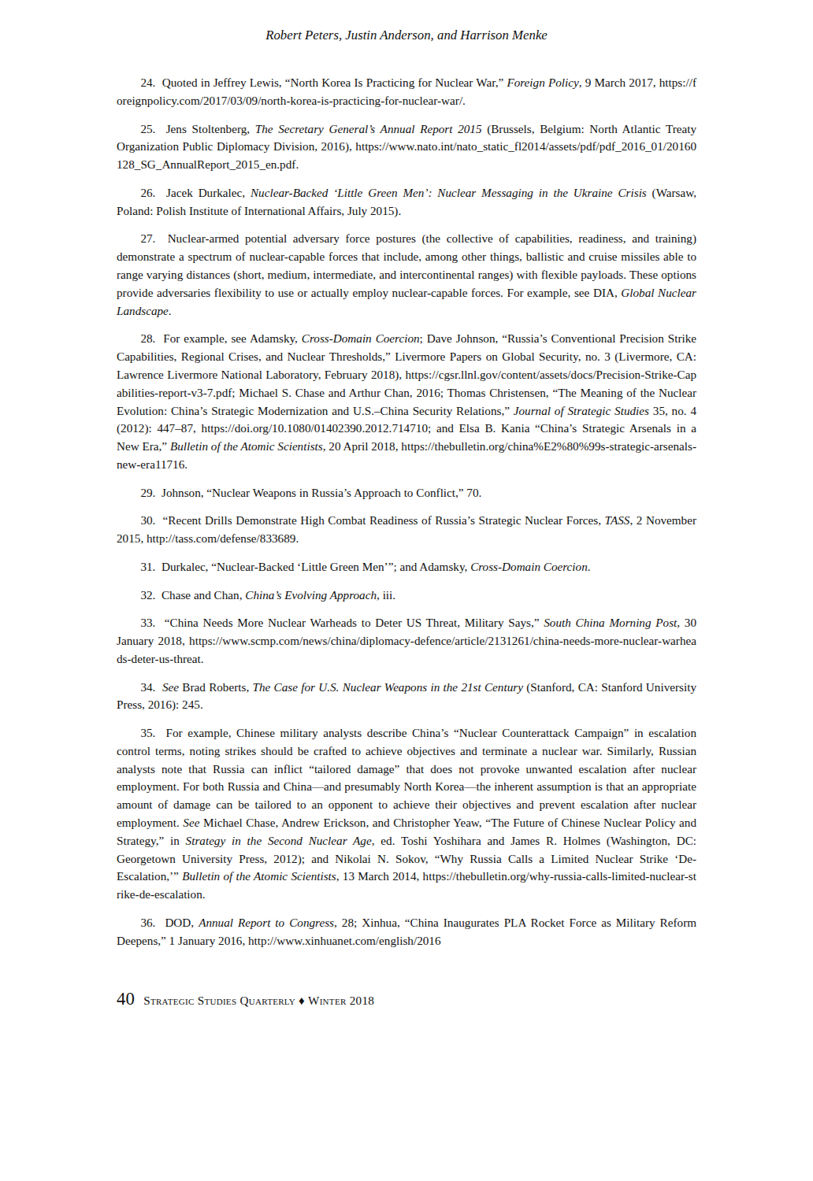Robert Peters, Justin Anderson, and Harrison Menke
Quoted in Jeffrey Lewis, “North Korea Is Practicing for Nuclear War,” Foreign Policy, 9 March 2017, https://foreignpolicy.com/2017/03/09/north-korea-is-practicing-for-nuclear-war/.
Jens Stoltenberg, The Secretary General’s Annual Report 2015 (Brussels, Belgium: North Atlantic Treaty Organization Public Diplomacy Division, 2016), https://www.nato.int/nato_static_fl2014/assets/pdf/pdf_2016_01/20160128_SG_AnnualReport_2015_en.pdf.
Jacek Durkalec, Nuclear-Backed ‘Little Green Men’: Nuclear Messaging in the Ukraine Crisis (Warsaw, Poland: Polish Institute of International Affairs, July 2015).
Nuclear-armed potential adversary force postures (the collective of capabilities, readiness, and training) demonstrate a spectrum of nuclear-capable forces that include, among other things, ballistic and cruise missiles able to range varying distances (short, medium, intermediate, and intercontinental ranges) with flexible payloads. These options provide adversaries flexibility to use or actually employ nuclear-capable forces. For example, see DIA, Global Nuclear Landscape.
For example, see Adamsky, Cross-Domain Coercion; Dave Johnson, “Russia’s Conventional Precision Strike Capabilities, Regional Crises, and Nuclear Thresholds,” Livermore Papers on Global Security, no. 3 (Livermore, CA: Lawrence Livermore National Laboratory, February 2018), https://cgsr.llnl.gov/content/assets/docs/Precision-Strike-Capabilities-report-v3-7.pdf; Michael S. Chase and Arthur Chan, 2016; Thomas Christensen, “The Meaning of the Nuclear Evolution: China’s Strategic Modernization and U.S.–China Security Relations,” Journal of Strategic Studies 35, no. 4 (2012): 447–87, https://doi.org/10.1080/01402390.2012.714710; and Elsa B. Kania “China’s Strategic Arsenals in a New Era,” Bulletin of the Atomic Scientists, 20 April 2018, https://thebulletin.org/china%E2%80%99s-strategic-arsenals-new-era11716.
Johnson, “Nuclear Weapons in Russia’s Approach to Conflict,” 70.
“Recent Drills Demonstrate High Combat Readiness of Russia’s Strategic Nuclear Forces, TASS, 2 November 2015, http://tass.com/defense/833689.
Durkalec, “Nuclear-Backed ‘Little Green Men’”; and Adamsky, Cross-Domain Coercion.
Chase and Chan, China’s Evolving Approach, iii.
“China Needs More Nuclear Warheads to Deter US Threat, Military Says,” South China Morning Post, 30 January 2018, https://www.scmp.com/news/china/diplomacy-defence/article/2131261/china-needs-more-nuclear-warheads-deter-us-threat.
See Brad Roberts, The Case for U.S. Nuclear Weapons in the 21st Century (Stanford, CA: Stanford University Press, 2016): 245.
For example, Chinese military analysts describe China’s “Nuclear Counterattack Campaign” in escalation control terms, noting strikes should be crafted to achieve objectives and terminate a nuclear war. Similarly, Russian analysts note that Russia can inflict “tailored damage” that does not provoke unwanted escalation after nuclear employment. For both Russia and China—and presumably North Korea—the inherent assumption is that an appropriate amount of damage can be tailored to an opponent to achieve their objectives and prevent escalation after nuclear employment. See Michael Chase, Andrew Erickson, and Christopher Yeaw, “The Future of Chinese Nuclear Policy and Strategy,” in Strategy in the Second Nuclear Age, ed. Toshi Yoshihara and James R. Holmes (Washington, DC: Georgetown University Press, 2012); and Nikolai N. Sokov, “Why Russia Calls a Limited Nuclear Strike ‘De-Escalation,’” Bulletin of the Atomic Scientists, 13 March 2014, https://thebulletin.org/why-russia-calls-limited-nuclear-strike-de-escalation.
DOD, Annual Report to Congress, 28; Xinhua, “China Inaugurates PLA Rocket Force as Military Reform Deepens,” 1 January 2016, http://www.xinhuanet.com/english/2016
40 Strategic Studies Quarterly ♦ Winter 2018